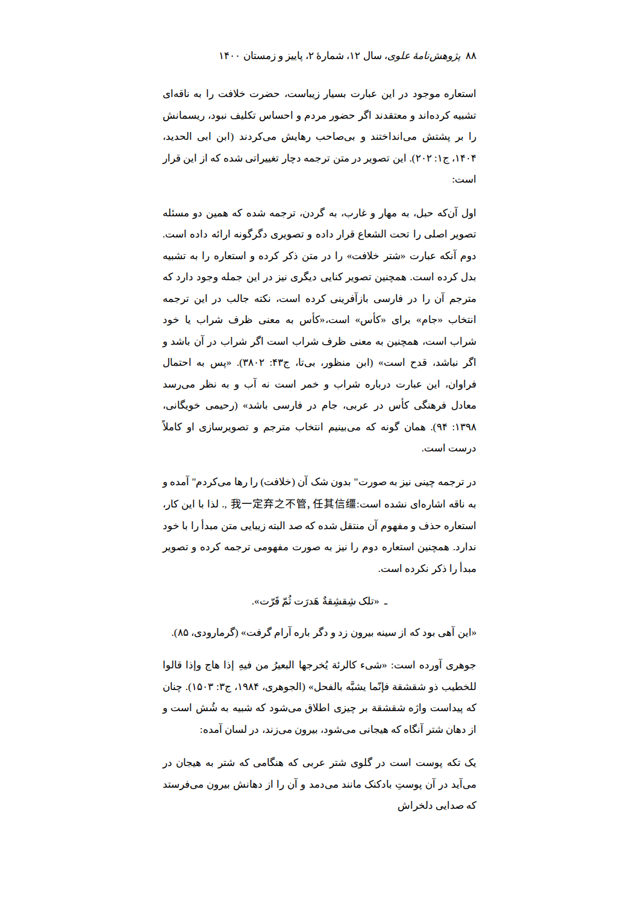۸۸ پژوهش‌نامهٔ علوی، سال ۱۲، شمارهٔ ۲، پاییز و زمستان ۱۴۰۰
استعاره موجود در این عبارت بسیار زیباست، حضرت خلافت را به ناقه‌ای تشبیه کرده‌اند و معتقدند اگر حضور مردم و احساس تکلیف نبود، ریسمانش را بر پشتش می‌انداختند و بی‌صاحب رهایش می‌کردند (ابن ابی الحدید، ۱۴۰۴، ج۱: ۲۰۲). این تصویر در متن ترجمه دچار تغییراتی شده که از این قرار است:
اول آن‌که حبل، به مهار و غارب، به گردن، ترجمه شده که همین دو مسئله تصویر اصلی را تحت الشعاع قرار داده و تصویری دگرگونه ارائه داده است. دوم آنکه عبارت «شتر خلافت» را در متن ذکر کرده و استعاره را به تشبیه بدل کرده است. همچنین تصویر کنایی دیگری نیز در این جمله وجود دارد که مترجم آن را در فارسی بازآفرینی کرده است، نکته جالب در این ترجمه انتخاب «جام» برای «کأس» است،«کأس به معنی ظرف شراب یا خود شراب است، همچنین به معنی ظرف شراب است اگر شراب در آن باشد و اگر نباشد، قدح است» (ابن منظور، بی‌تا، ج۴۳: ۳۸۰۲). «پس به احتمال فراوان، این عبارت درباره شراب و خمر است نه آب و به نظر می‌رسد معادل فرهنگی کأس در عربی، جام در فارسی باشد» (رحیمی خویگانی، ۱۳۹۸: ۹۴). همان گونه که می‌بینیم انتخاب مترجم و تصویرسازی او کاملاً درست است.
در ترجمه چینی نیز به صورت" بدون شک آن (خلافت) را رها می‌کردم" آمده و به ناقه اشاره‌ای نشده است:我一定弃之不管, 任其信缰 ,. لذا با این کار، استعاره حذف و مفهوم آن منتقل شده که صد البته زیبایی متن مبدأ را با خود ندارد. همچنین استعاره دوم را نیز به صورت مفهومی ترجمه کرده و تصویر مبدأ را ذکر نکرده است.
ـ «تلک شِقشِقةٌ هَدرَت ثُمّ قَرّت».
«این آهی بود که از سینه بیرون زد و دگر باره آرام گرفت» (گرمارودی، ۸۵).
جوهری آورده است: «شیء کالرئة یُخرجها البعیرُ من فیهِ إذا هاج وإذا قالوا للخطیب ذو شقشقة فإنّما یشبَّه بالفحل» (الجوهری، ۱۹۸۴، ج۳: ۱۵۰۳). چنان که پیداست واژه شقشقة بر چیزی اطلاق می‌شود که شبیه به شُش است و از دهان شتر آنگاه که هیجانی می‌شود، بیرون می‌زند، در لسان آمده:
یک تکه پوست است در گلوی شتر عربی که هنگامی که شتر به هیجان در می‌آید در آن پوستِ بادکنک مانند می‌دمد و آن را از دهانش بیرون می‌فرستد که صدایی دلخراش